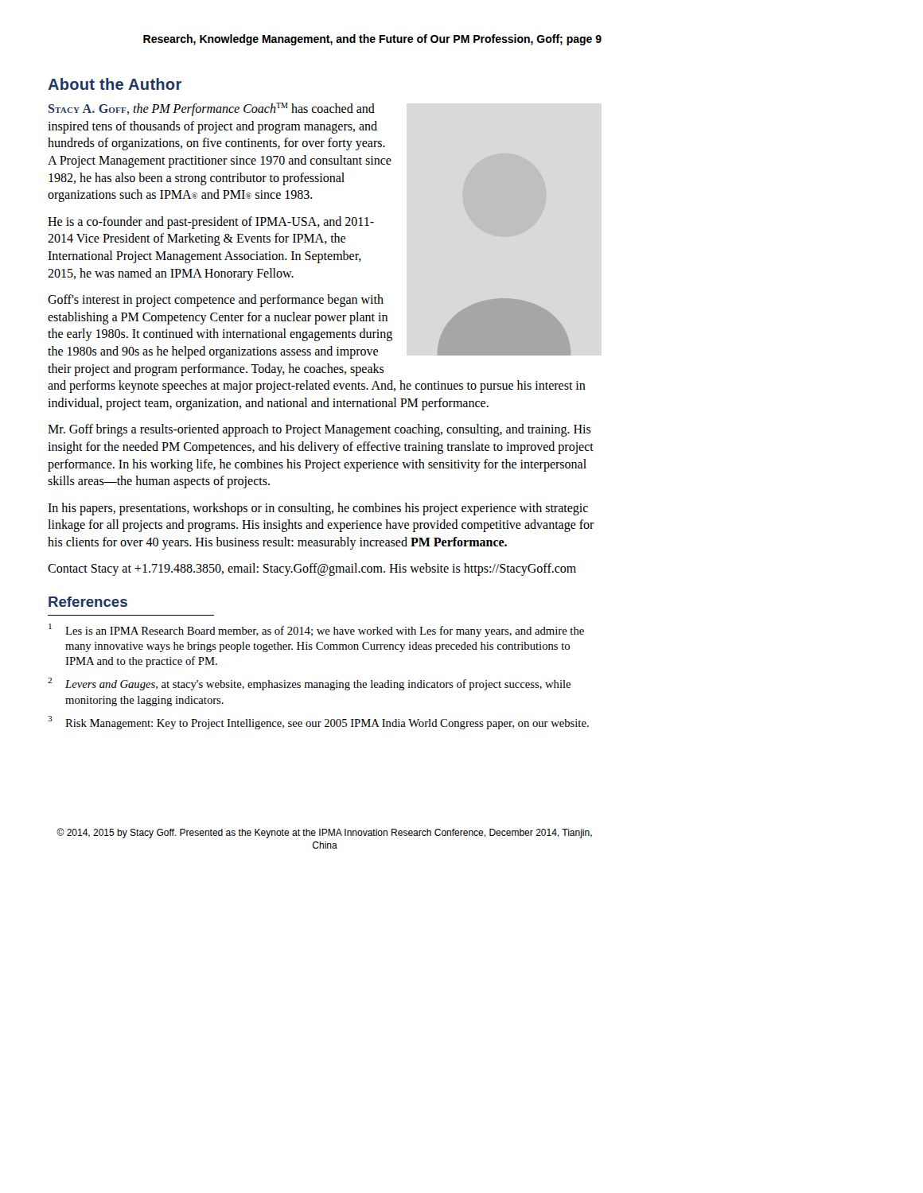Research, Knowledge Management, and the Future of Our PM Profession, Goff; page 9
About the Author
Stacy A. Goff, the PM Performance Coach TM has coached and inspired tens of thousands of project and program managers, and hundreds of organizations, on five continents, for over forty years. A Project Management practitioner since 1970 and consultant since 1982, he has also been a strong contributor to professional organizations such as IPMA® and PMI® since 1983.
He is a co-founder and past-president of IPMA-USA, and 2011-2014 Vice President of Marketing & Events for IPMA, the International Project Management Association. In September, 2015, he was named an IPMA Honorary Fellow.
Goff's interest in project competence and performance began with establishing a PM Competency Center for a nuclear power plant in the early 1980s. It continued with international engagements during the 1980s and 90s as he helped organizations assess and improve their project and program performance. Today, he coaches, speaks and performs keynote speeches at major project-related events. And, he continues to pursue his interest in individual, project team, organization, and national and international PM performance.
Mr. Goff brings a results-oriented approach to Project Management coaching, consulting, and training. His insight for the needed PM Competences, and his delivery of effective training translate to improved project performance. In his working life, he combines his Project experience with sensitivity for the interpersonal skills areas—the human aspects of projects.
In his papers, presentations, workshops or in consulting, he combines his project experience with strategic linkage for all projects and programs. His insights and experience have provided competitive advantage for his clients for over 40 years. His business result: measurably increased PM Performance.
Contact Stacy at +1.719.488.3850, email: Stacy.Goff@gmail.com. His website is https://StacyGoff.com
References
Les is an IPMA Research Board member, as of 2014; we have worked with Les for many years, and admire the many innovative ways he brings people together. His Common Currency ideas preceded his contributions to IPMA and to the practice of PM.
Levers and Gauges, at stacy's website, emphasizes managing the leading indicators of project success, while monitoring the lagging indicators.
Risk Management: Key to Project Intelligence, see our 2005 IPMA India World Congress paper, on our website.
© 2014, 2015 by Stacy Goff. Presented as the Keynote at the IPMA Innovation Research Conference, December 2014, Tianjin, China